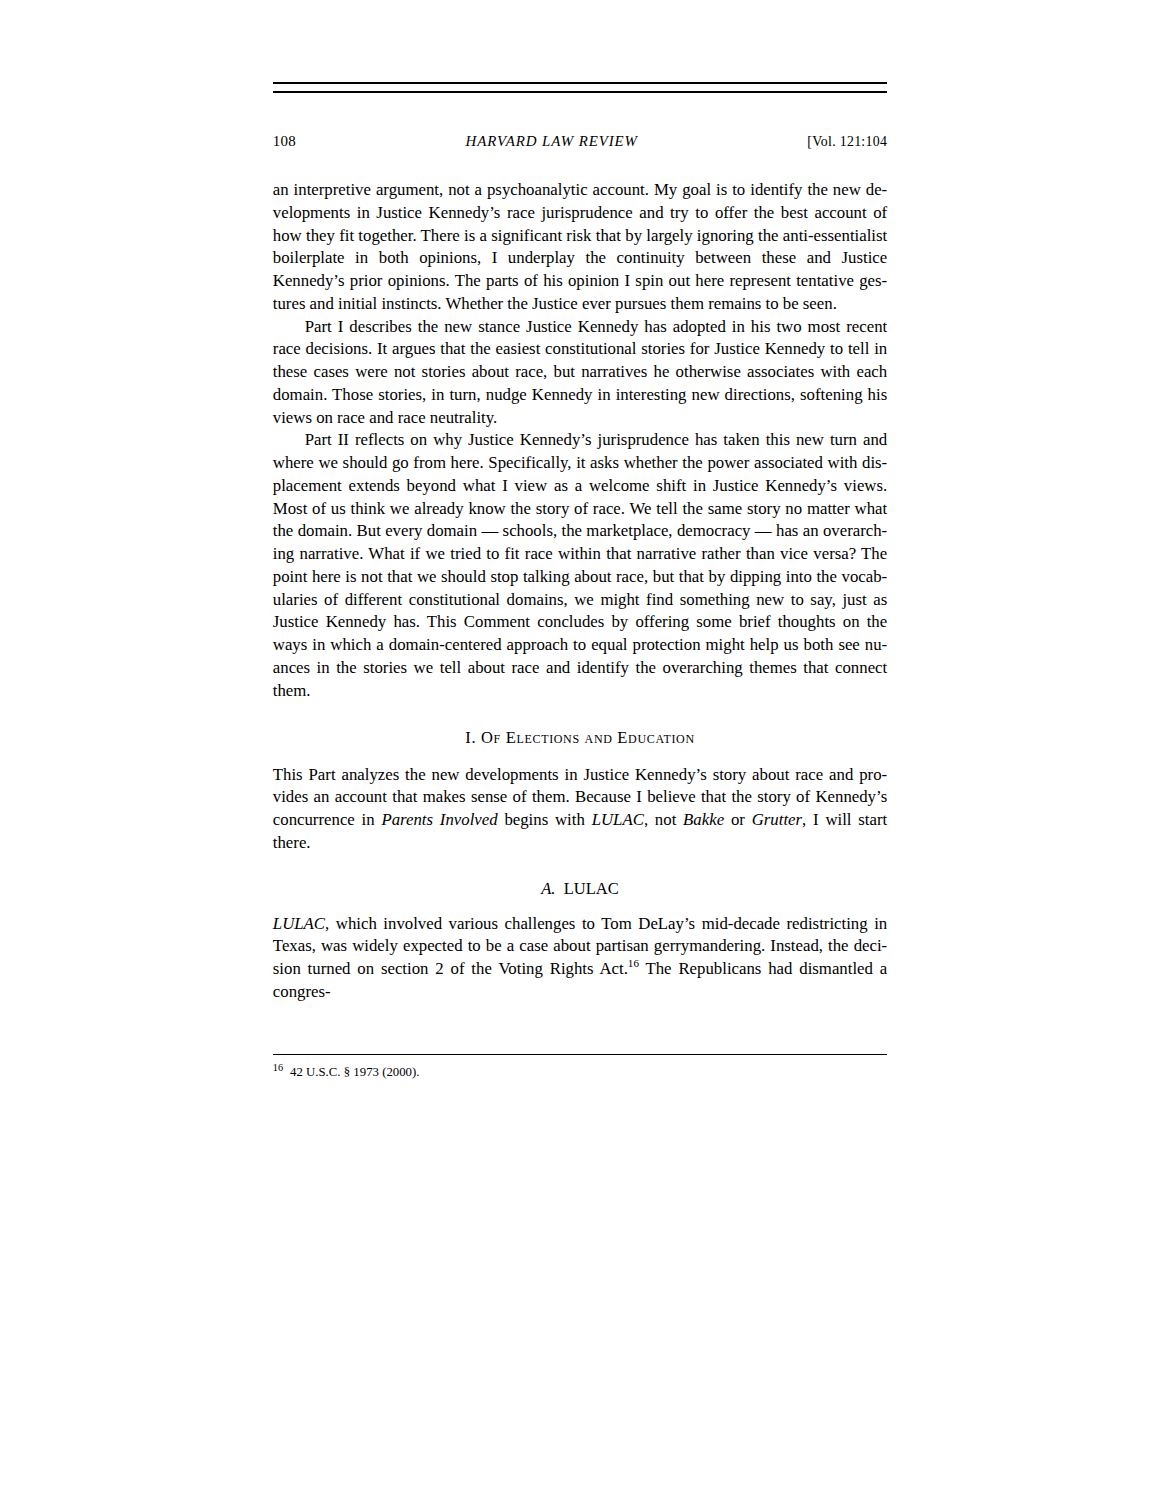108 HARVARD LAW REVIEW [Vol. 121:104
an interpretive argument, not a psychoanalytic account. My goal is to identify the new developments in Justice Kennedy’s race jurisprudence and try to offer the best account of how they fit together. There is a significant risk that by largely ignoring the anti-essentialist boilerplate in both opinions, I underplay the continuity between these and Justice Kennedy’s prior opinions. The parts of his opinion I spin out here represent tentative gestures and initial instincts. Whether the Justice ever pursues them remains to be seen.
Part I describes the new stance Justice Kennedy has adopted in his two most recent race decisions. It argues that the easiest constitutional stories for Justice Kennedy to tell in these cases were not stories about race, but narratives he otherwise associates with each domain. Those stories, in turn, nudge Kennedy in interesting new directions, softening his views on race and race neutrality.
Part II reflects on why Justice Kennedy’s jurisprudence has taken this new turn and where we should go from here. Specifically, it asks whether the power associated with displacement extends beyond what I view as a welcome shift in Justice Kennedy’s views. Most of us think we already know the story of race. We tell the same story no matter what the domain. But every domain — schools, the marketplace, democracy — has an overarching narrative. What if we tried to fit race within that narrative rather than vice versa? The point here is not that we should stop talking about race, but that by dipping into the vocabularies of different constitutional domains, we might find something new to say, just as Justice Kennedy has. This Comment concludes by offering some brief thoughts on the ways in which a domain-centered approach to equal protection might help us both see nuances in the stories we tell about race and identify the overarching themes that connect them.
I. Of Elections and Education
This Part analyzes the new developments in Justice Kennedy’s story about race and provides an account that makes sense of them. Because I believe that the story of Kennedy’s concurrence in Parents Involved begins with LULAC, not Bakke or Grutter, I will start there.
A. LULAC
LULAC, which involved various challenges to Tom DeLay’s mid-decade redistricting in Texas, was widely expected to be a case about partisan gerrymandering. Instead, the decision turned on section 2 of the Voting Rights Act.16 The Republicans had dismantled a congres-
16 42 U.S.C. § 1973 (2000).